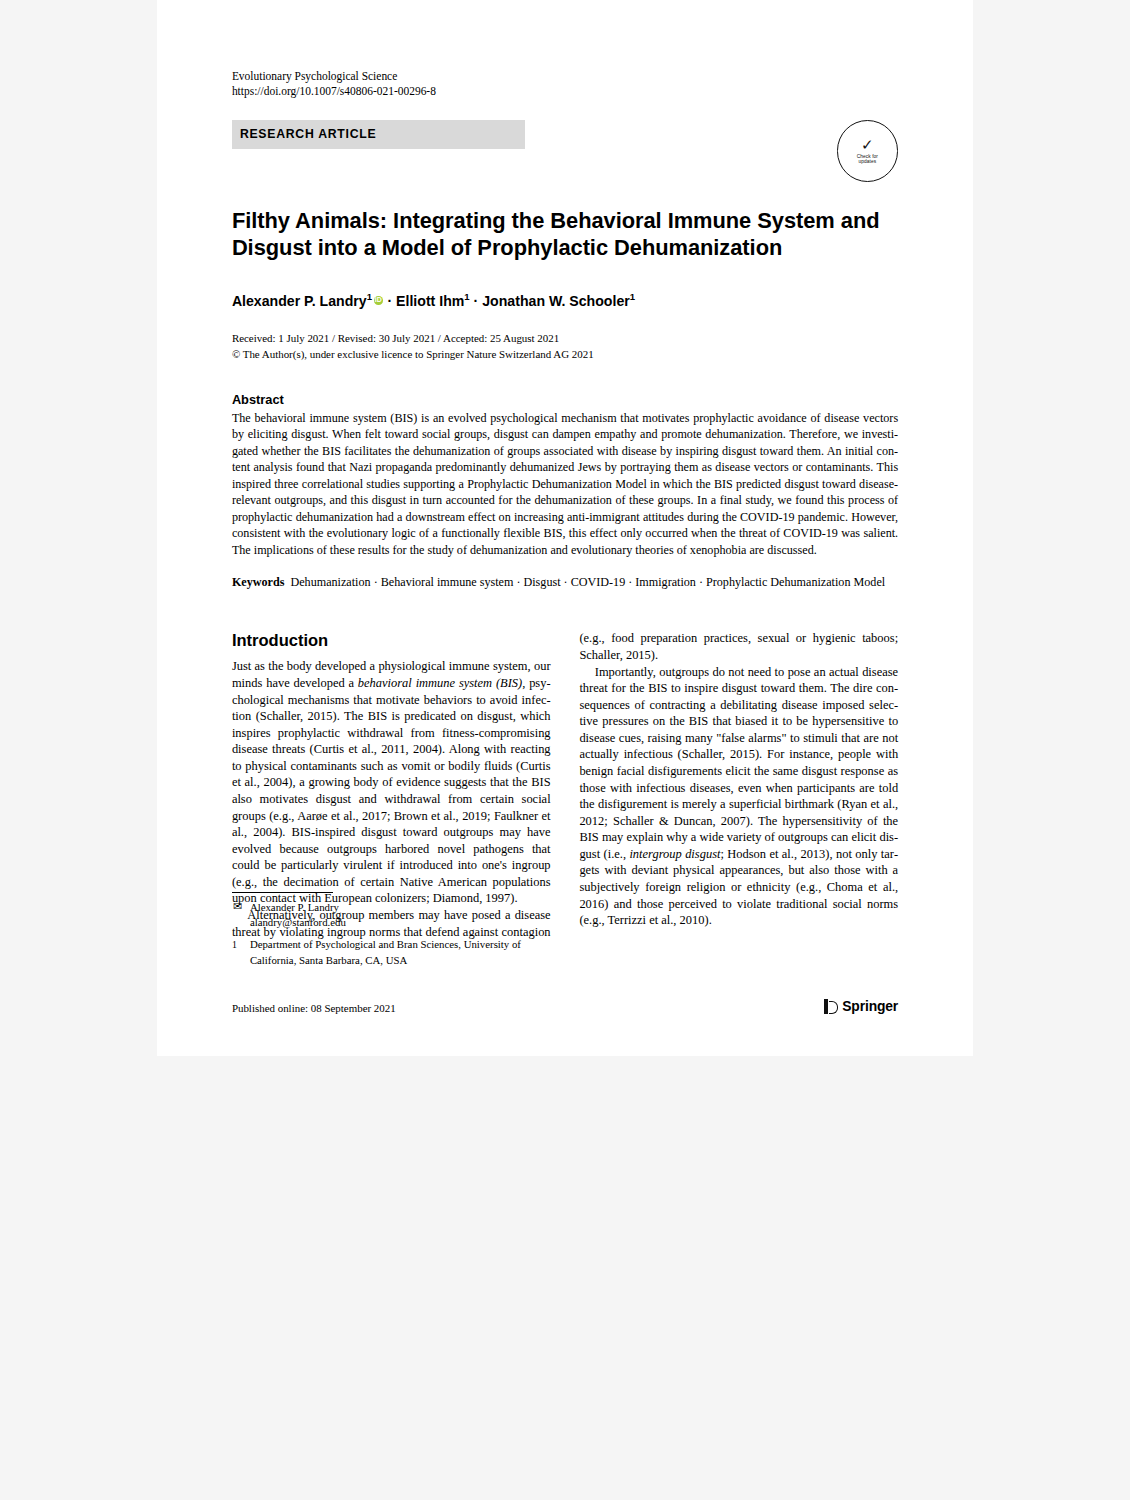Evolutionary Psychological Science https://doi.org/10.1007/s40806-021-00296-8
RESEARCH ARTICLE
✓ Check for updates
Filthy Animals: Integrating the Behavioral Immune System and Disgust into a Model of Prophylactic Dehumanization
Alexander P. Landry1 · Elliott Ihm1 · Jonathan W. Schooler1
Received: 1 July 2021 / Revised: 30 July 2021 / Accepted: 25 August 2021
© The Author(s), under exclusive licence to Springer Nature Switzerland AG 2021
Abstract
The behavioral immune system (BIS) is an evolved psychological mechanism that motivates prophylactic avoidance of disease vectors by eliciting disgust. When felt toward social groups, disgust can dampen empathy and promote dehumanization. Therefore, we investigated whether the BIS facilitates the dehumanization of groups associated with disease by inspiring disgust toward them. An initial content analysis found that Nazi propaganda predominantly dehumanized Jews by portraying them as disease vectors or contaminants. This inspired three correlational studies supporting a Prophylactic Dehumanization Model in which the BIS predicted disgust toward disease-relevant outgroups, and this disgust in turn accounted for the dehumanization of these groups. In a final study, we found this process of prophylactic dehumanization had a downstream effect on increasing anti-immigrant attitudes during the COVID-19 pandemic. However, consistent with the evolutionary logic of a functionally flexible BIS, this effect only occurred when the threat of COVID-19 was salient. The implications of these results for the study of dehumanization and evolutionary theories of xenophobia are discussed.
Keywords Dehumanization · Behavioral immune system · Disgust · COVID-19 · Immigration · Prophylactic Dehumanization Model
Introduction
Just as the body developed a physiological immune system, our minds have developed a behavioral immune system (BIS), psychological mechanisms that motivate behaviors to avoid infection (Schaller, 2015). The BIS is predicated on disgust, which inspires prophylactic withdrawal from fitness-compromising disease threats (Curtis et al., 2011, 2004). Along with reacting to physical contaminants such as vomit or bodily fluids (Curtis et al., 2004), a growing body of evidence suggests that the BIS also motivates disgust and withdrawal from certain social groups (e.g., Aarøe et al., 2017; Brown et al., 2019; Faulkner et al., 2004). BIS-inspired disgust toward outgroups may have evolved because outgroups harbored novel pathogens that could be particularly virulent if introduced into one's ingroup (e.g., the decimation of certain Native American populations upon contact with European colonizers; Diamond, 1997).
Alternatively, outgroup members may have posed a disease threat by violating ingroup norms that defend against contagion (e.g., food preparation practices, sexual or hygienic taboos; Schaller, 2015).
Importantly, outgroups do not need to pose an actual disease threat for the BIS to inspire disgust toward them. The dire consequences of contracting a debilitating disease imposed selective pressures on the BIS that biased it to be hypersensitive to disease cues, raising many "false alarms" to stimuli that are not actually infectious (Schaller, 2015). For instance, people with benign facial disfigurements elicit the same disgust response as those with infectious diseases, even when participants are told the disfigurement is merely a superficial birthmark (Ryan et al., 2012; Schaller & Duncan, 2007). The hypersensitivity of the BIS may explain why a wide variety of outgroups can elicit disgust (i.e., intergroup disgust; Hodson et al., 2013), not only targets with deviant physical appearances, but also those with a subjectively foreign religion or ethnicity (e.g., Choma et al., 2016) and those perceived to violate traditional social norms (e.g., Terrizzi et al., 2010).
✉
Alexander P. Landry
alandry@stanford.edu
1
Department of Psychological and Bran Sciences, University of California, Santa Barbara, CA, USA
Published online: 08 September 2021
Springer